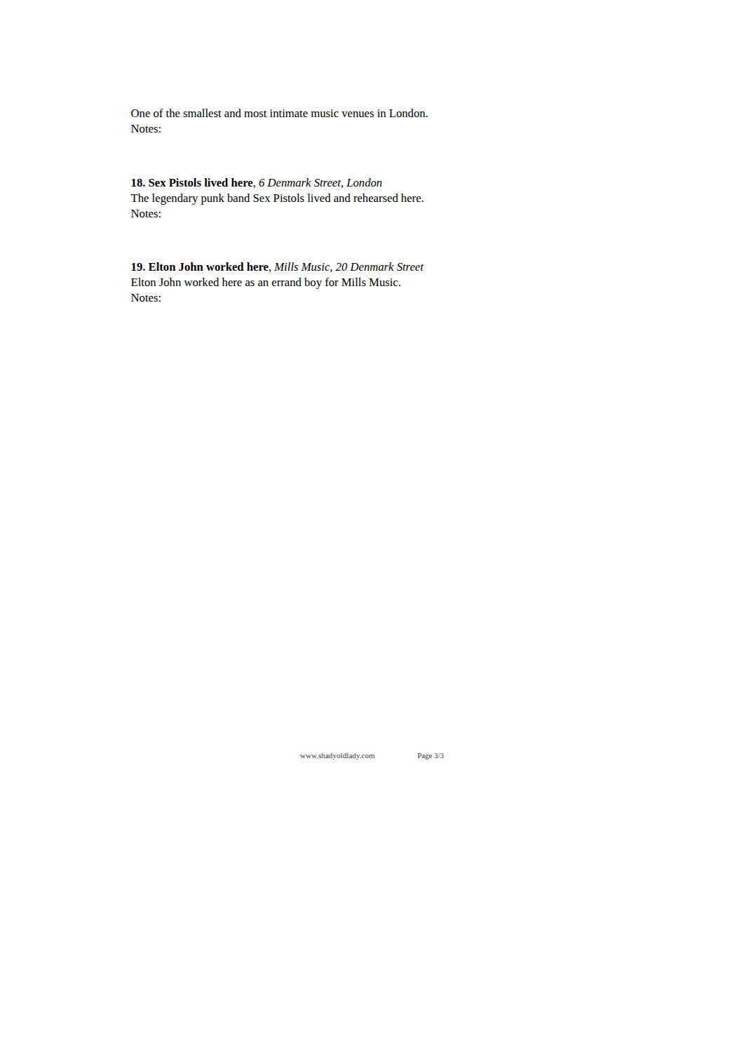One of the smallest and most intimate music venues in London.
Notes:
18. Sex Pistols lived here, 6 Denmark Street, London
The legendary punk band Sex Pistols lived and rehearsed here.
Notes:
19. Elton John worked here, Mills Music, 20 Denmark Street
Elton John worked here as an errand boy for Mills Music.
Notes:
www.shadyoldlady.com Page 3/3